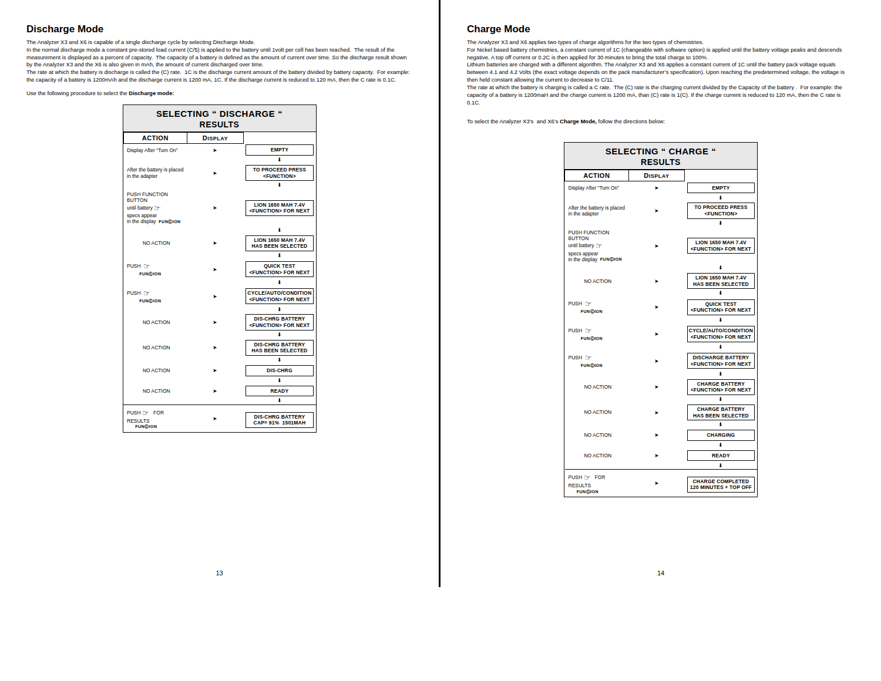Discharge Mode
The Analyzer X3 and X6 is capable of a single discharge cycle by selecting Discharge Mode.
In the normal discharge mode a constant pre-stored load current (C/5) is applied to the battery until 1volt per cell has been reached. The result of the measurement is displayed as a percent of capacity. The capacity of a battery is defined as the amount of current over time. So the discharge result shown by the Analyzer X3 and the X6 is also given in mAh, the amount of current discharged over time.
The rate at which the battery is discharge is called the (C) rate. 1C is the discharge current amount of the battery divided by battery capacity. For example: the capacity of a battery is 1200mAh and the discharge current is 1200 mA, 1C. If the discharge current is reduced to 120 mA, then the C rate is 0.1C.
Use the following procedure to select the Discharge mode:
| SELECTING “ DISCHARGE “ RESULTS |
| / ACTION / D ISPLAY / / --- / --- / / Display After “Turn On” / ➤ / EMPTY / / / / ⬇ / / After the battery is placed in the adapter / ➤ / TO PROCEED PRESS <FUNCTION> / / / / ⬇ / / PUSH FUNCTION BUTTON until battery ☞ specs appear in the display FUNⒸION / ➤ / LION 1650 MAH 7.4V <FUNCTION> FOR NEXT / / / / ⬇ / / NO ACTION / ➤ / LION 1650 MAH 7.4V HAS BEEN SELECTED / / / / ⬇ / / PUSH ☞ FUNⒸION / ➤ / QUICK TEST <FUNCTION> FOR NEXT / / / / ⬇ / / PUSH ☞ FUNⒸION / ➤ / CYCLE/AUTO/CONDITION <FUNCTION> FOR NEXT / / / / ⬇ / / NO ACTION / ➤ / DIS-CHRG BATTERY <FUNCTION> FOR NEXT / / / / ⬇ / / NO ACTION / ➤ / DIS-CHRG BATTERY HAS BEEN SELECTED / / / / ⬇ / / NO ACTION / ➤ / DIS-CHRG / / / / ⬇ / / NO ACTION / ➤ / READY / / / / ⬇ / / PUSH ☞ FOR RESULTS FUNⒸION / ➤ / DIS-CHRG BATTERY CAP= 91% 1501MAH / |
13
Charge Mode
The Analyzer X3 and X6 applies two types of charge algorithms for the two types of chemistries.
For Nickel based battery chemistries, a constant current of 1C (changeable with software option) is applied until the battery voltage peaks and descends negative. A top off current or 0.2C is then applied for 30 minutes to bring the total charge to 100%.
Lithium batteries are charged with a different algorithm. The Analyzer X3 and X6 applies a constant current of 1C until the battery pack voltage equals between 4.1 and 4.2 Volts (the exact voltage depends on the pack manufacturer’s specification). Upon reaching the predetermined voltage, the voltage is then held constant allowing the current to decrease to C/11.
The rate at which the battery is charging is called a C rate. The (C) rate is the charging current divided by the Capacity of the battery . For example: the capacity of a battery is 1200maH and the charge current is 1200 mA, than (C) rate is 1(C). If the charge current is reduced to 120 mA, then the C rate is 0.1C.
To select the Analyzer X3’s and X6’s Charge Mode, follow the directions below:
| SELECTING “ CHARGE “ RESULTS |
| / ACTION / D ISPLAY / / --- / --- / / Display After “Turn On” / ➤ / EMPTY / / / / ⬇ / / After the battery is placed in the adapter / ➤ / TO PROCEED PRESS <FUNCTION> / / / / ⬇ / / PUSH FUNCTION BUTTON until battery ☞ specs appear in the display FUNⒸION / ➤ / LION 1650 MAH 7.4V <FUNCTION> FOR NEXT / / / / ⬇ / / NO ACTION / ➤ / LION 1650 MAH 7.4V HAS BEEN SELECTED / / / / ⬇ / / PUSH ☞ FUNⒸION / ➤ / QUICK TEST <FUNCTION> FOR NEXT / / / / ⬇ / / PUSH ☞ FUNⒸION / ➤ / CYCLE/AUTO/CONDITION <FUNCTION> FOR NEXT / / / / ⬇ / / PUSH ☞ FUNⒸION / ➤ / DISCHARGE BATTERY <FUNCTION> FOR NEXT / / / / ⬇ / / NO ACTION / ➤ / CHARGE BATTERY <FUNCTION> FOR NEXT / / / / ⬇ / / NO ACTION / ➤ / CHARGE BATTERY HAS BEEN SELECTED / / / / ⬇ / / NO ACTION / ➤ / CHARGING / / / / ⬇ / / NO ACTION / ➤ / READY / / / / ⬇ / / PUSH ☞ FOR RESULTS FUNⒸION / ➤ / CHARGE COMPLETED 120 MINUTES + TOP OFF / |
14